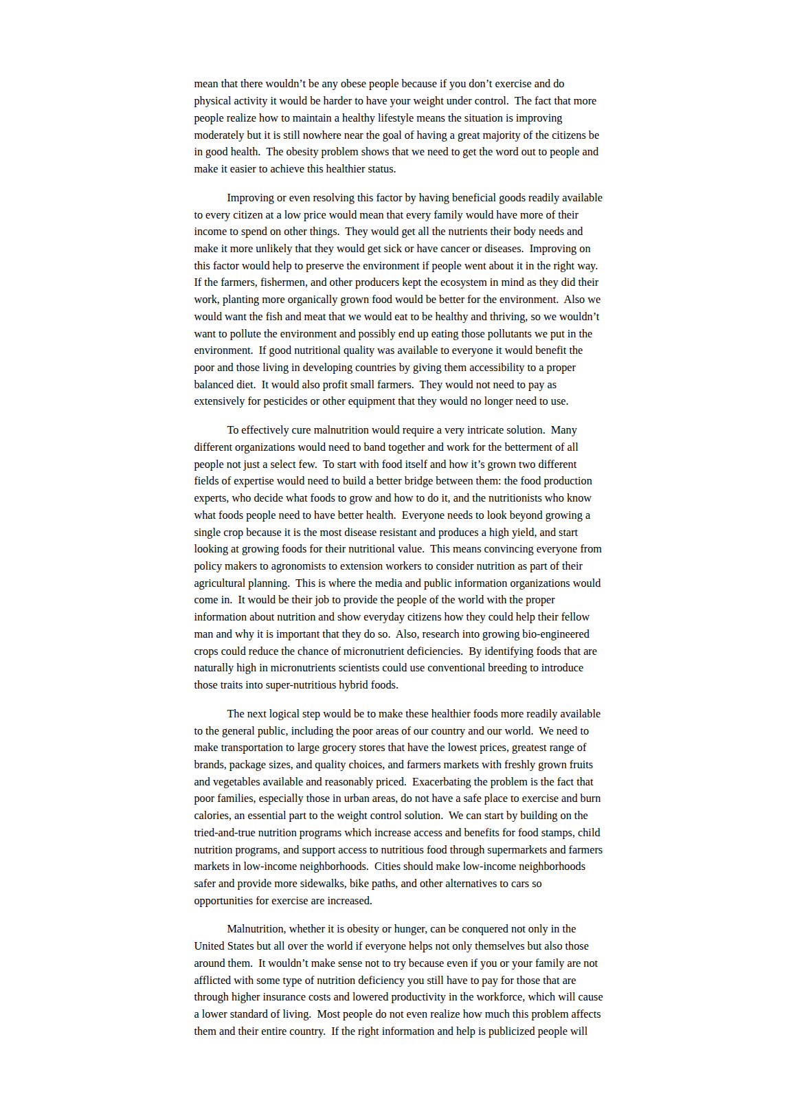mean that there wouldn’t be any obese people because if you don’t exercise and do physical activity it would be harder to have your weight under control. The fact that more people realize how to maintain a healthy lifestyle means the situation is improving moderately but it is still nowhere near the goal of having a great majority of the citizens be in good health. The obesity problem shows that we need to get the word out to people and make it easier to achieve this healthier status.
Improving or even resolving this factor by having beneficial goods readily available to every citizen at a low price would mean that every family would have more of their income to spend on other things. They would get all the nutrients their body needs and make it more unlikely that they would get sick or have cancer or diseases. Improving on this factor would help to preserve the environment if people went about it in the right way. If the farmers, fishermen, and other producers kept the ecosystem in mind as they did their work, planting more organically grown food would be better for the environment. Also we would want the fish and meat that we would eat to be healthy and thriving, so we wouldn’t want to pollute the environment and possibly end up eating those pollutants we put in the environment. If good nutritional quality was available to everyone it would benefit the poor and those living in developing countries by giving them accessibility to a proper balanced diet. It would also profit small farmers. They would not need to pay as extensively for pesticides or other equipment that they would no longer need to use.
To effectively cure malnutrition would require a very intricate solution. Many different organizations would need to band together and work for the betterment of all people not just a select few. To start with food itself and how it’s grown two different fields of expertise would need to build a better bridge between them: the food production experts, who decide what foods to grow and how to do it, and the nutritionists who know what foods people need to have better health. Everyone needs to look beyond growing a single crop because it is the most disease resistant and produces a high yield, and start looking at growing foods for their nutritional value. This means convincing everyone from policy makers to agronomists to extension workers to consider nutrition as part of their agricultural planning. This is where the media and public information organizations would come in. It would be their job to provide the people of the world with the proper information about nutrition and show everyday citizens how they could help their fellow man and why it is important that they do so. Also, research into growing bio-engineered crops could reduce the chance of micronutrient deficiencies. By identifying foods that are naturally high in micronutrients scientists could use conventional breeding to introduce those traits into super-nutritious hybrid foods.
The next logical step would be to make these healthier foods more readily available to the general public, including the poor areas of our country and our world. We need to make transportation to large grocery stores that have the lowest prices, greatest range of brands, package sizes, and quality choices, and farmers markets with freshly grown fruits and vegetables available and reasonably priced. Exacerbating the problem is the fact that poor families, especially those in urban areas, do not have a safe place to exercise and burn calories, an essential part to the weight control solution. We can start by building on the tried-and-true nutrition programs which increase access and benefits for food stamps, child nutrition programs, and support access to nutritious food through supermarkets and farmers markets in low-income neighborhoods. Cities should make low-income neighborhoods safer and provide more sidewalks, bike paths, and other alternatives to cars so opportunities for exercise are increased.
Malnutrition, whether it is obesity or hunger, can be conquered not only in the United States but all over the world if everyone helps not only themselves but also those around them. It wouldn’t make sense not to try because even if you or your family are not afflicted with some type of nutrition deficiency you still have to pay for those that are through higher insurance costs and lowered productivity in the workforce, which will cause a lower standard of living. Most people do not even realize how much this problem affects them and their entire country. If the right information and help is publicized people will